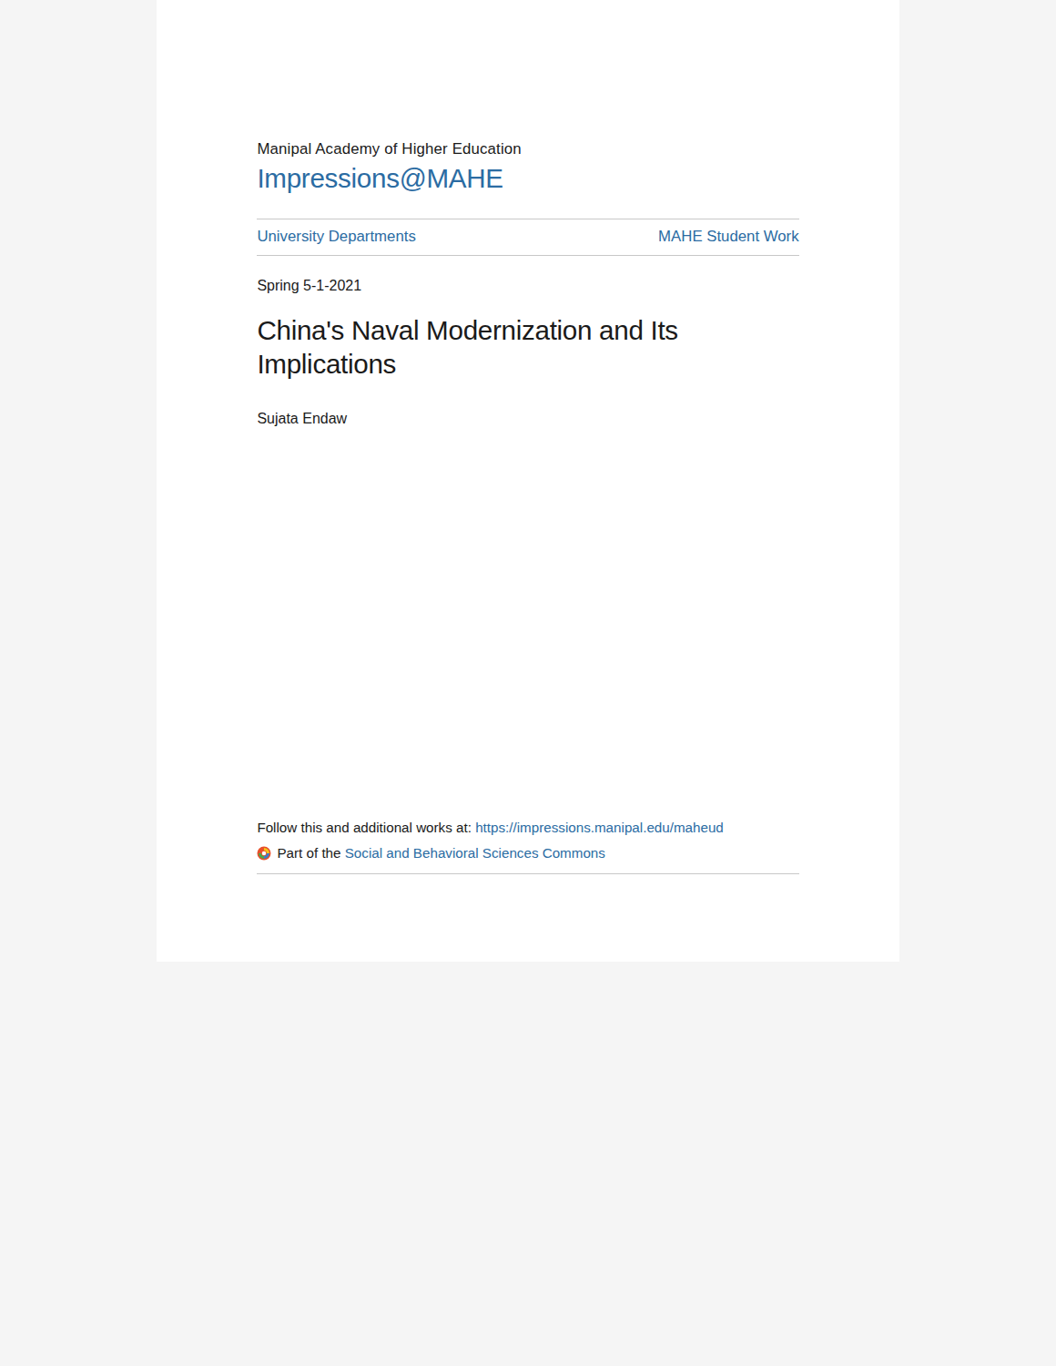Manipal Academy of Higher Education
Impressions@MAHE
University Departments MAHE Student Work
Spring 5-1-2021
China's Naval Modernization and Its Implications
Sujata Endaw
Follow this and additional works at: https://impressions.manipal.edu/maheud
Part of the Social and Behavioral Sciences Commons